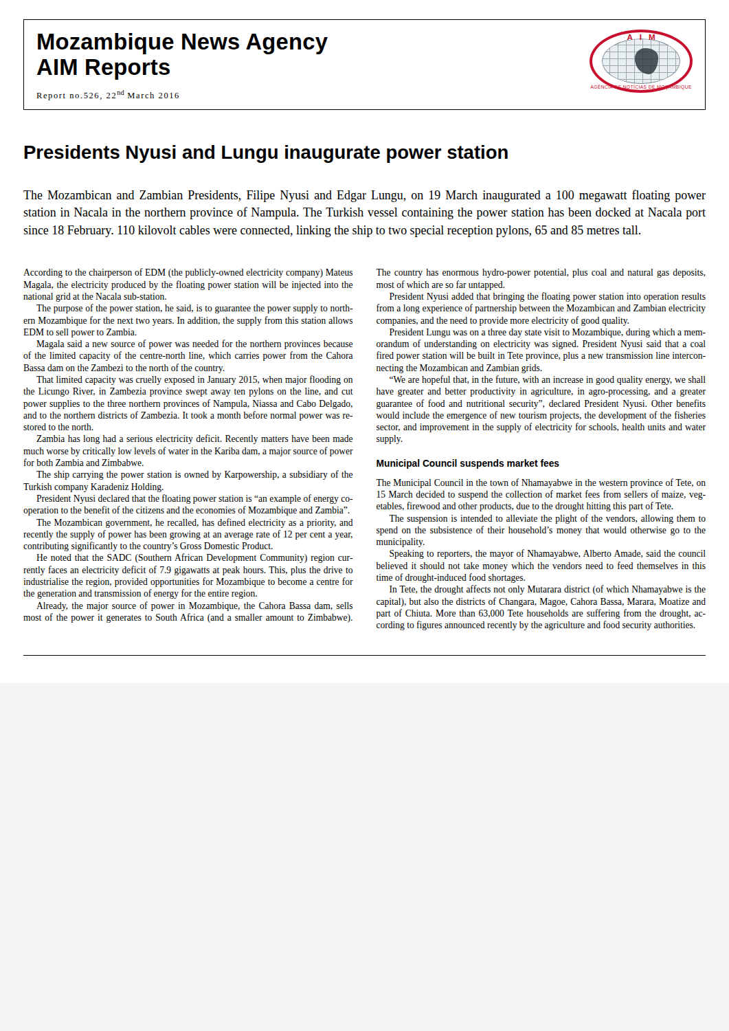Mozambique News Agency
AIM Reports
Report no.526, 22nd March 2016
AIM
AGÊNCIA DE NOTÍCIAS DE MOÇAMBIQUE
Presidents Nyusi and Lungu inaugurate power station
The Mozambican and Zambian Presidents, Filipe Nyusi and Edgar Lungu, on 19 March inaugurated a 100 megawatt floating power station in Nacala in the northern province of Nampula. The Turkish vessel containing the power station has been docked at Nacala port since 18 February. 110 kilovolt cables were connected, linking the ship to two special reception pylons, 65 and 85 metres tall.
According to the chairperson of EDM (the publicly-owned electricity company) Mateus Magala, the electricity produced by the floating power station will be injected into the national grid at the Nacala sub-station.
The purpose of the power station, he said, is to guarantee the power supply to northern Mozambique for the next two years. In addition, the supply from this station allows EDM to sell power to Zambia.
Magala said a new source of power was needed for the northern provinces because of the limited capacity of the centre-north line, which carries power from the Cahora Bassa dam on the Zambezi to the north of the country.
That limited capacity was cruelly exposed in January 2015, when major flooding on the Licungo River, in Zambezia province swept away ten pylons on the line, and cut power supplies to the three northern provinces of Nampula, Niassa and Cabo Delgado, and to the northern districts of Zambezia. It took a month before normal power was restored to the north.
Zambia has long had a serious electricity deficit. Recently matters have been made much worse by critically low levels of water in the Kariba dam, a major source of power for both Zambia and Zimbabwe.
The ship carrying the power station is owned by Karpowership, a subsidiary of the Turkish company Karadeniz Holding.
President Nyusi declared that the floating power station is “an example of energy cooperation to the benefit of the citizens and the economies of Mozambique and Zambia”.
The Mozambican government, he recalled, has defined electricity as a priority, and recently the supply of power has been growing at an average rate of 12 per cent a year, contributing significantly to the country’s Gross Domestic Product.
He noted that the SADC (Southern African Development Community) region currently faces an electricity deficit of 7.9 gigawatts at peak hours. This, plus the drive to industrialise the region, provided opportunities for Mozambique to become a centre for the generation and transmission of energy for the entire region.
Already, the major source of power in Mozambique, the Cahora Bassa dam, sells most of the power it generates to South Africa (and a smaller amount to Zimbabwe). The country has enormous hydro-power potential, plus coal and natural gas deposits, most of which are so far untapped.
President Nyusi added that bringing the floating power station into operation results from a long experience of partnership between the Mozambican and Zambian electricity companies, and the need to provide more electricity of good quality.
President Lungu was on a three day state visit to Mozambique, during which a memorandum of understanding on electricity was signed. President Nyusi said that a coal fired power station will be built in Tete province, plus a new transmission line interconnecting the Mozambican and Zambian grids.
“We are hopeful that, in the future, with an increase in good quality energy, we shall have greater and better productivity in agriculture, in agro-processing, and a greater guarantee of food and nutritional security”, declared President Nyusi. Other benefits would include the emergence of new tourism projects, the development of the fisheries sector, and improvement in the supply of electricity for schools, health units and water supply.
Municipal Council suspends market fees
The Municipal Council in the town of Nhamayabwe in the western province of Tete, on 15 March decided to suspend the collection of market fees from sellers of maize, vegetables, firewood and other products, due to the drought hitting this part of Tete.
The suspension is intended to alleviate the plight of the vendors, allowing them to spend on the subsistence of their household’s money that would otherwise go to the municipality.
Speaking to reporters, the mayor of Nhamayabwe, Alberto Amade, said the council believed it should not take money which the vendors need to feed themselves in this time of drought-induced food shortages.
In Tete, the drought affects not only Mutarara district (of which Nhamayabwe is the capital), but also the districts of Changara, Magoe, Cahora Bassa, Marara, Moatize and part of Chiuta. More than 63,000 Tete households are suffering from the drought, according to figures announced recently by the agriculture and food security authorities.